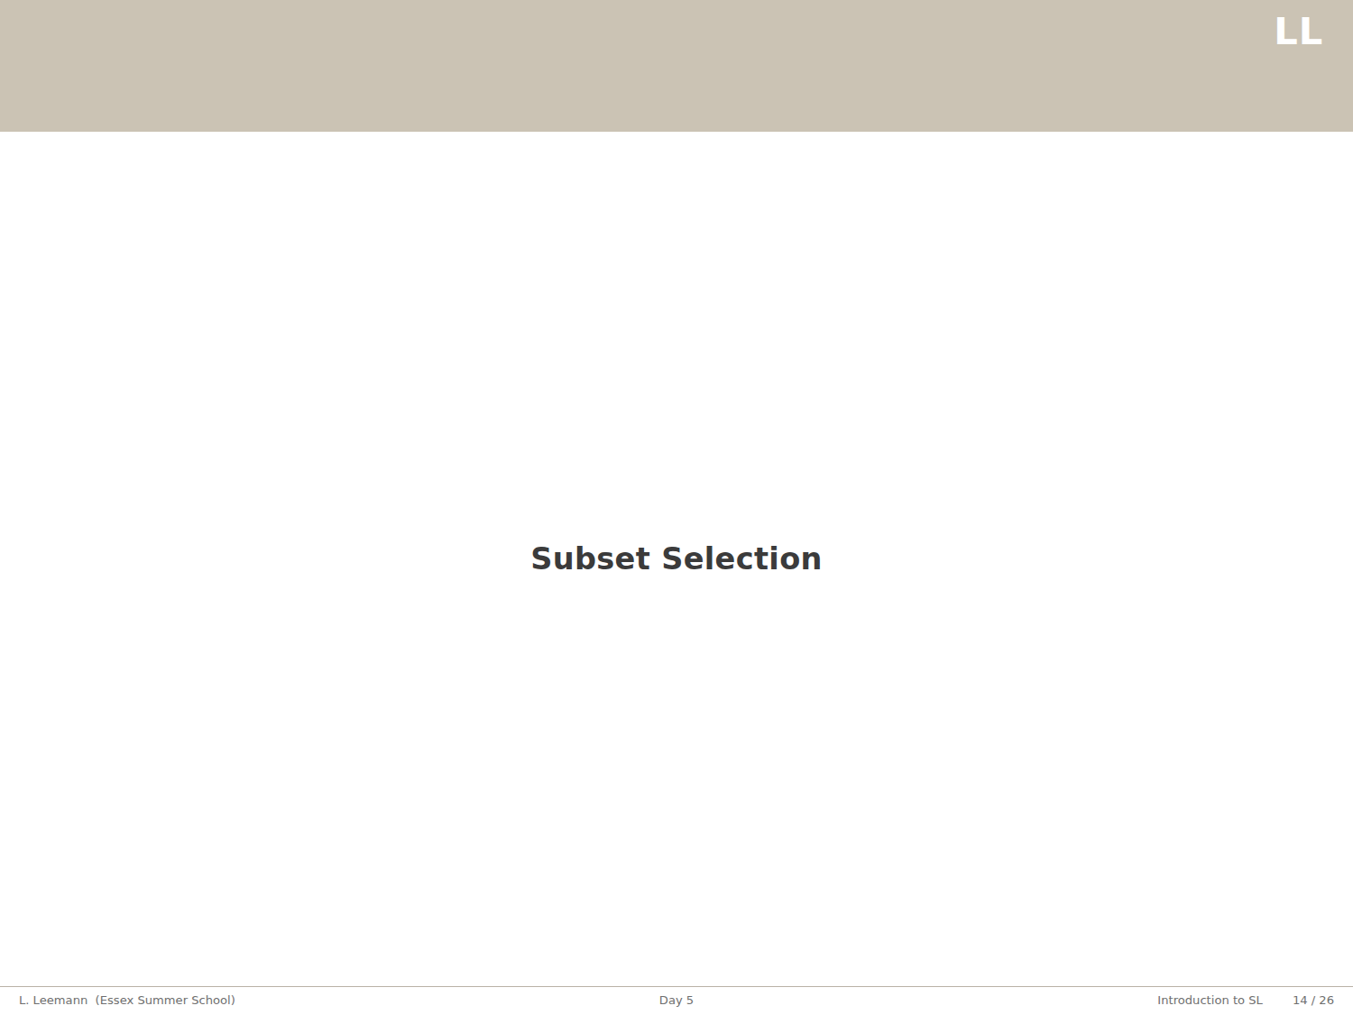LL
Subset Selection
L. Leemann (Essex Summer School)
Day 5
Introduction to SL 14 / 26